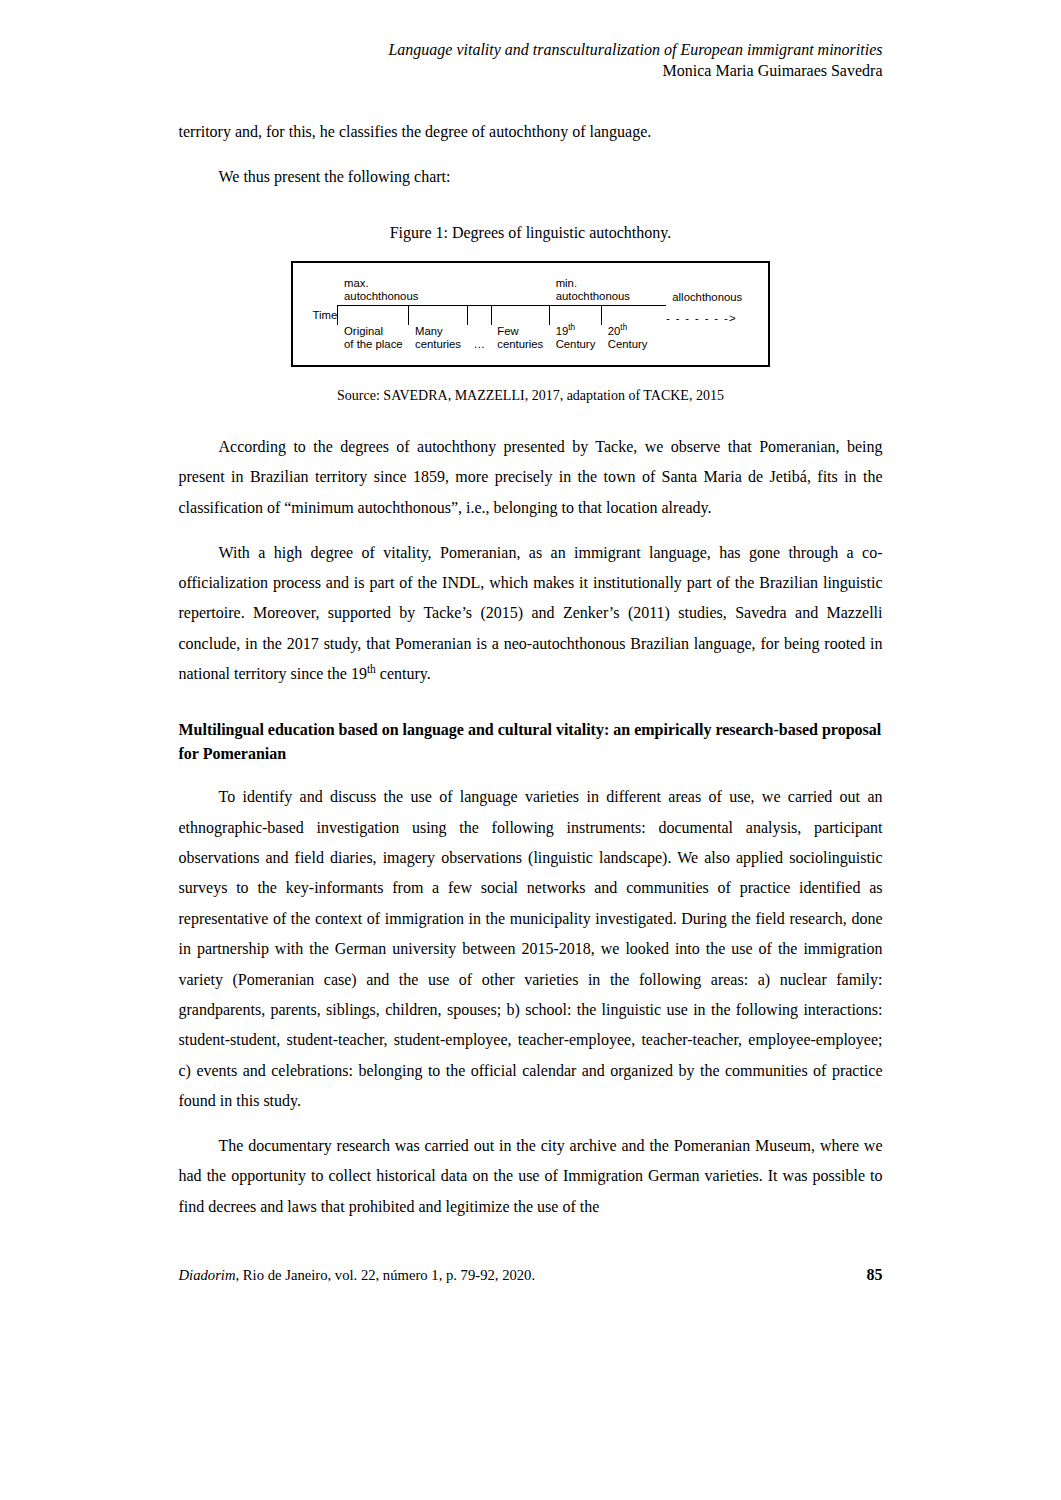Language vitality and transculturalization of European immigrant minorities
Monica Maria Guimaraes Savedra
territory and, for this, he classifies the degree of autochthony of language.
We thus present the following chart:
Figure 1: Degrees of linguistic autochthony.
| | max. autochthonous | | | min. autochthonous | | allochthonous |
| Time | | | | | | | | - - - - - - -> |
| | Original of the place | Many centuries | … | Few centuries | 19 th Century | 20 th Century | | |
Source: SAVEDRA, MAZZELLI, 2017, adaptation of TACKE, 2015
According to the degrees of autochthony presented by Tacke, we observe that Pomeranian, being present in Brazilian territory since 1859, more precisely in the town of Santa Maria de Jetibá, fits in the classification of “minimum autochthonous”, i.e., belonging to that location already.
With a high degree of vitality, Pomeranian, as an immigrant language, has gone through a co-officialization process and is part of the INDL, which makes it institutionally part of the Brazilian linguistic repertoire. Moreover, supported by Tacke’s (2015) and Zenker’s (2011) studies, Savedra and Mazzelli conclude, in the 2017 study, that Pomeranian is a neo-autochthonous Brazilian language, for being rooted in national territory since the 19th century.
Multilingual education based on language and cultural vitality: an empirically research-based proposal for Pomeranian
To identify and discuss the use of language varieties in different areas of use, we carried out an ethnographic-based investigation using the following instruments: documental analysis, participant observations and field diaries, imagery observations (linguistic landscape). We also applied sociolinguistic surveys to the key-informants from a few social networks and communities of practice identified as representative of the context of immigration in the municipality investigated. During the field research, done in partnership with the German university between 2015-2018, we looked into the use of the immigration variety (Pomeranian case) and the use of other varieties in the following areas: a) nuclear family: grandparents, parents, siblings, children, spouses; b) school: the linguistic use in the following interactions: student-student, student-teacher, student-employee, teacher-employee, teacher-teacher, employee-employee; c) events and celebrations: belonging to the official calendar and organized by the communities of practice found in this study.
The documentary research was carried out in the city archive and the Pomeranian Museum, where we had the opportunity to collect historical data on the use of Immigration German varieties. It was possible to find decrees and laws that prohibited and legitimize the use of the
Diadorim, Rio de Janeiro, vol. 22, número 1, p. 79-92, 2020. 85